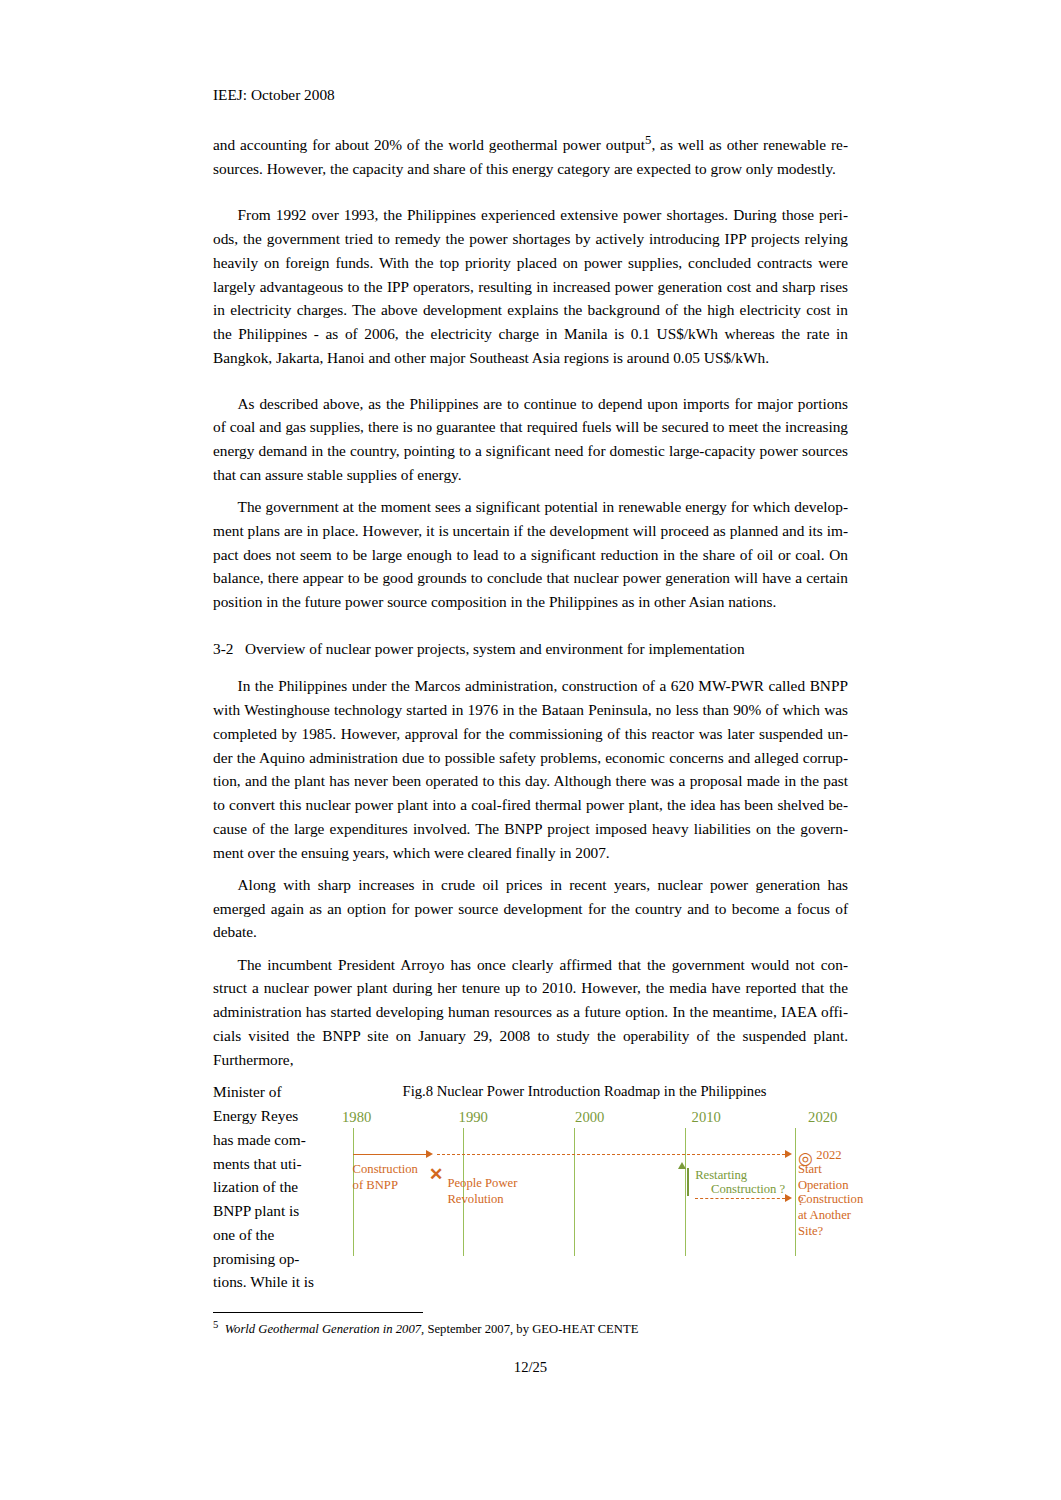IEEJ: October 2008
and accounting for about 20% of the world geothermal power output5, as well as other renewable resources. However, the capacity and share of this energy category are expected to grow only modestly.
From 1992 over 1993, the Philippines experienced extensive power shortages. During those periods, the government tried to remedy the power shortages by actively introducing IPP projects relying heavily on foreign funds. With the top priority placed on power supplies, concluded contracts were largely advantageous to the IPP operators, resulting in increased power generation cost and sharp rises in electricity charges. The above development explains the background of the high electricity cost in the Philippines - as of 2006, the electricity charge in Manila is 0.1 US$/kWh whereas the rate in Bangkok, Jakarta, Hanoi and other major Southeast Asia regions is around 0.05 US$/kWh.
As described above, as the Philippines are to continue to depend upon imports for major portions of coal and gas supplies, there is no guarantee that required fuels will be secured to meet the increasing energy demand in the country, pointing to a significant need for domestic large-capacity power sources that can assure stable supplies of energy.
The government at the moment sees a significant potential in renewable energy for which development plans are in place. However, it is uncertain if the development will proceed as planned and its impact does not seem to be large enough to lead to a significant reduction in the share of oil or coal. On balance, there appear to be good grounds to conclude that nuclear power generation will have a certain position in the future power source composition in the Philippines as in other Asian nations.
3-2 Overview of nuclear power projects, system and environment for implementation
In the Philippines under the Marcos administration, construction of a 620 MW-PWR called BNPP with Westinghouse technology started in 1976 in the Bataan Peninsula, no less than 90% of which was completed by 1985. However, approval for the commissioning of this reactor was later suspended under the Aquino administration due to possible safety problems, economic concerns and alleged corruption, and the plant has never been operated to this day. Although there was a proposal made in the past to convert this nuclear power plant into a coal-fired thermal power plant, the idea has been shelved because of the large expenditures involved. The BNPP project imposed heavy liabilities on the government over the ensuing years, which were cleared finally in 2007.
Along with sharp increases in crude oil prices in recent years, nuclear power generation has emerged again as an option for power source development for the country and to become a focus of debate.
The incumbent President Arroyo has once clearly affirmed that the government would not construct a nuclear power plant during her tenure up to 2010. However, the media have reported that the administration has started developing human resources as a future option. In the meantime, IAEA officials visited the BNPP site on January 29, 2008 to study the operability of the suspended plant. Furthermore,
Minister of Energy Reyes has made comments that utilization of the BNPP plant is one of the promising options. While it is
Fig.8 Nuclear Power Introduction Roadmap in the Philippines
19801990200020102020
Construction
of BNPP
✕
People Power
Revolution
◎
2022
Start Operation ?
Restarting
Construction ?
Construction
at Another Site?
5 World Geothermal Generation in 2007, September 2007, by GEO-HEAT CENTE
12/25